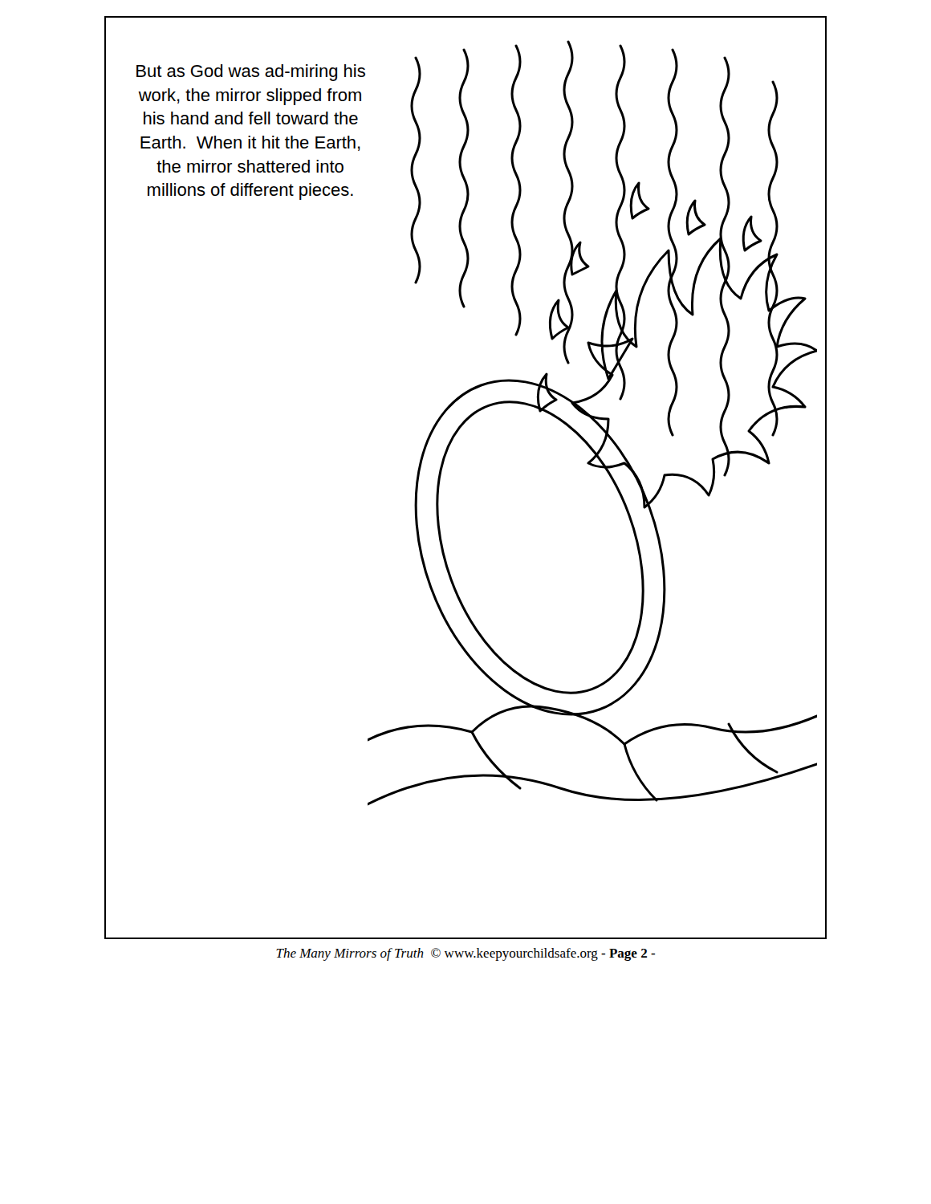But as God was ad-miring his work, the mirror slipped from his hand and fell toward the Earth. When it hit the Earth, the mirror shattered into millions of different pieces.
The Many Mirrors of Truth © www.keepyourchildsafe.org - Page 2 -